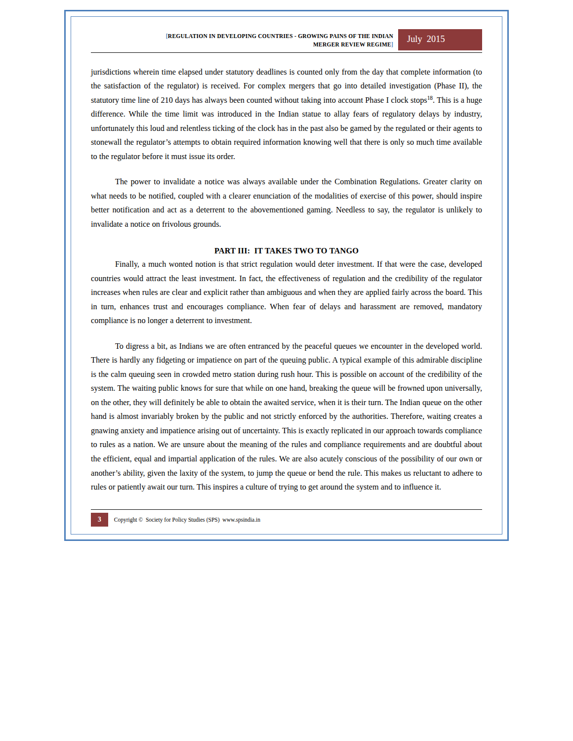[REGULATION IN DEVELOPING COUNTRIES - GROWING PAINS OF THE INDIAN
MERGER REVIEW REGIME]
July 2015
jurisdictions wherein time elapsed under statutory deadlines is counted only from the day that complete information (to the satisfaction of the regulator) is received. For complex mergers that go into detailed investigation (Phase II), the statutory time line of 210 days has always been counted without taking into account Phase I clock stops18. This is a huge difference. While the time limit was introduced in the Indian statue to allay fears of regulatory delays by industry, unfortunately this loud and relentless ticking of the clock has in the past also be gamed by the regulated or their agents to stonewall the regulator’s attempts to obtain required information knowing well that there is only so much time available to the regulator before it must issue its order.
The power to invalidate a notice was always available under the Combination Regulations. Greater clarity on what needs to be notified, coupled with a clearer enunciation of the modalities of exercise of this power, should inspire better notification and act as a deterrent to the abovementioned gaming. Needless to say, the regulator is unlikely to invalidate a notice on frivolous grounds.
PART III: IT TAKES TWO TO TANGO
Finally, a much wonted notion is that strict regulation would deter investment. If that were the case, developed countries would attract the least investment. In fact, the effectiveness of regulation and the credibility of the regulator increases when rules are clear and explicit rather than ambiguous and when they are applied fairly across the board. This in turn, enhances trust and encourages compliance. When fear of delays and harassment are removed, mandatory compliance is no longer a deterrent to investment.
To digress a bit, as Indians we are often entranced by the peaceful queues we encounter in the developed world. There is hardly any fidgeting or impatience on part of the queuing public. A typical example of this admirable discipline is the calm queuing seen in crowded metro station during rush hour. This is possible on account of the credibility of the system. The waiting public knows for sure that while on one hand, breaking the queue will be frowned upon universally, on the other, they will definitely be able to obtain the awaited service, when it is their turn. The Indian queue on the other hand is almost invariably broken by the public and not strictly enforced by the authorities. Therefore, waiting creates a gnawing anxiety and impatience arising out of uncertainty. This is exactly replicated in our approach towards compliance to rules as a nation. We are unsure about the meaning of the rules and compliance requirements and are doubtful about the efficient, equal and impartial application of the rules. We are also acutely conscious of the possibility of our own or another’s ability, given the laxity of the system, to jump the queue or bend the rule. This makes us reluctant to adhere to rules or patiently await our turn. This inspires a culture of trying to get around the system and to influence it.
3
Copyright © Society for Policy Studies (SPS) www.spsindia.in